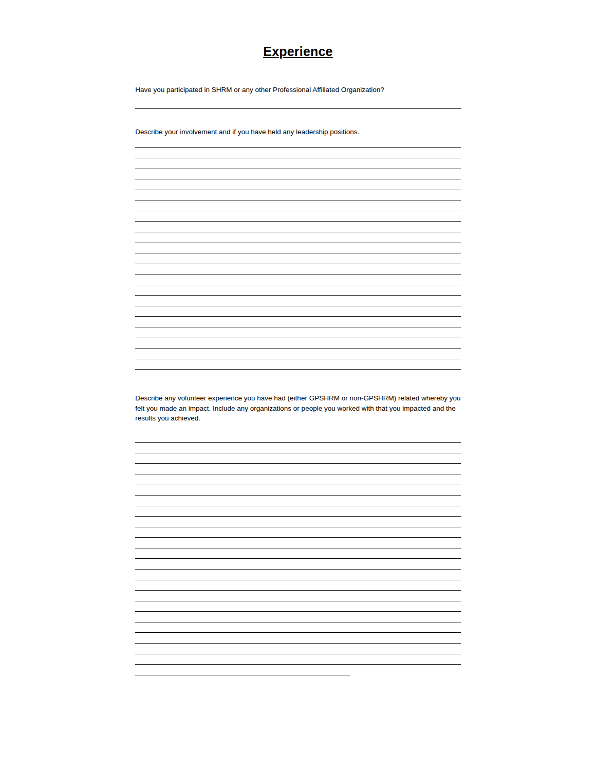Experience
Have you participated in SHRM or any other Professional Affiliated Organization?
Describe your involvement and if you have held any leadership positions.
Describe any volunteer experience you have had (either GPSHRM or non-GPSHRM) related whereby you felt you made an impact. Include any organizations or people you worked with that you impacted and the results you achieved.